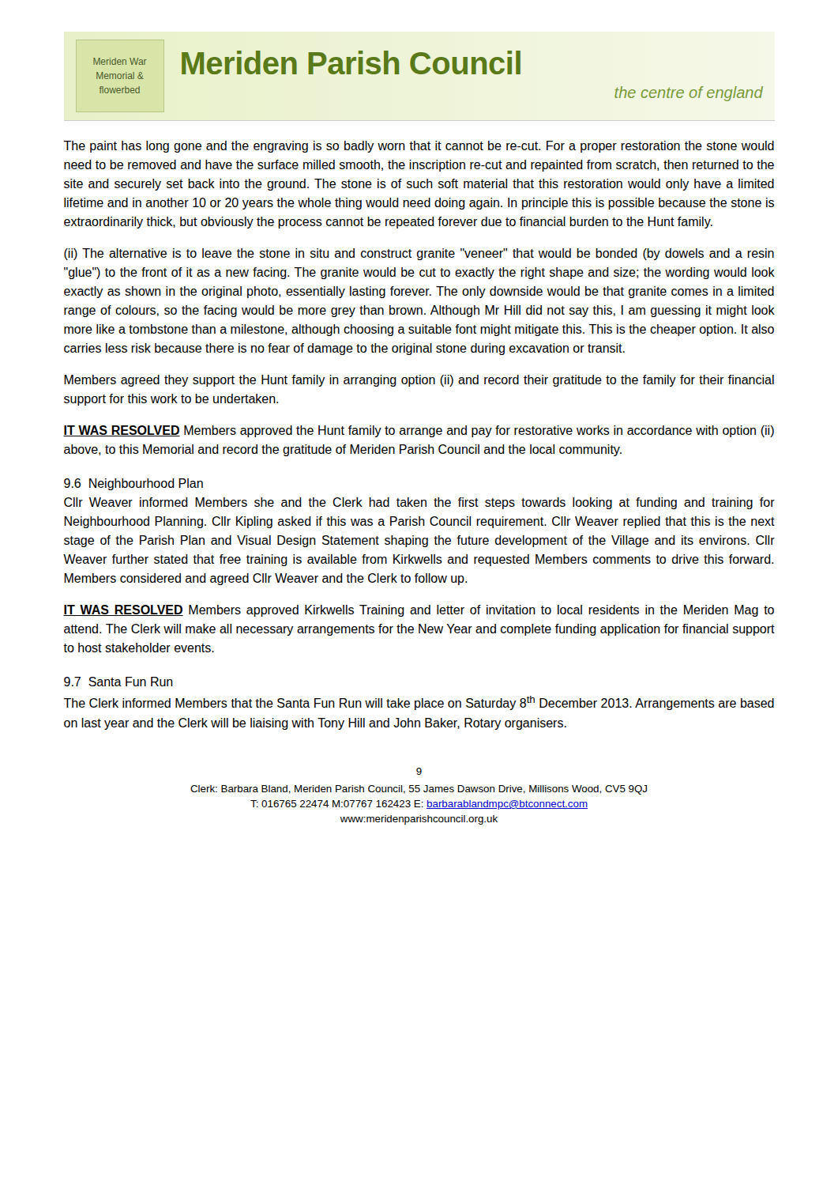Meriden War Memorial & flowerbed
Meriden Parish Council
the centre of england
The paint has long gone and the engraving is so badly worn that it cannot be re-cut. For a proper restoration the stone would need to be removed and have the surface milled smooth, the inscription re-cut and repainted from scratch, then returned to the site and securely set back into the ground. The stone is of such soft material that this restoration would only have a limited lifetime and in another 10 or 20 years the whole thing would need doing again. In principle this is possible because the stone is extraordinarily thick, but obviously the process cannot be repeated forever due to financial burden to the Hunt family.
(ii) The alternative is to leave the stone in situ and construct granite "veneer" that would be bonded (by dowels and a resin "glue") to the front of it as a new facing. The granite would be cut to exactly the right shape and size; the wording would look exactly as shown in the original photo, essentially lasting forever. The only downside would be that granite comes in a limited range of colours, so the facing would be more grey than brown. Although Mr Hill did not say this, I am guessing it might look more like a tombstone than a milestone, although choosing a suitable font might mitigate this. This is the cheaper option. It also carries less risk because there is no fear of damage to the original stone during excavation or transit.
Members agreed they support the Hunt family in arranging option (ii) and record their gratitude to the family for their financial support for this work to be undertaken.
IT WAS RESOLVED Members approved the Hunt family to arrange and pay for restorative works in accordance with option (ii) above, to this Memorial and record the gratitude of Meriden Parish Council and the local community.
9.6 Neighbourhood Plan
Cllr Weaver informed Members she and the Clerk had taken the first steps towards looking at funding and training for Neighbourhood Planning. Cllr Kipling asked if this was a Parish Council requirement. Cllr Weaver replied that this is the next stage of the Parish Plan and Visual Design Statement shaping the future development of the Village and its environs. Cllr Weaver further stated that free training is available from Kirkwells and requested Members comments to drive this forward. Members considered and agreed Cllr Weaver and the Clerk to follow up.
IT WAS RESOLVED Members approved Kirkwells Training and letter of invitation to local residents in the Meriden Mag to attend. The Clerk will make all necessary arrangements for the New Year and complete funding application for financial support to host stakeholder events.
9.7 Santa Fun Run
The Clerk informed Members that the Santa Fun Run will take place on Saturday 8th December 2013. Arrangements are based on last year and the Clerk will be liaising with Tony Hill and John Baker, Rotary organisers.
9
Clerk: Barbara Bland, Meriden Parish Council, 55 James Dawson Drive, Millisons Wood, CV5 9QJ
T: 016765 22474 M:07767 162423 E: barbarablandmpc@btconnect.com
www:meridenparishcouncil.org.uk